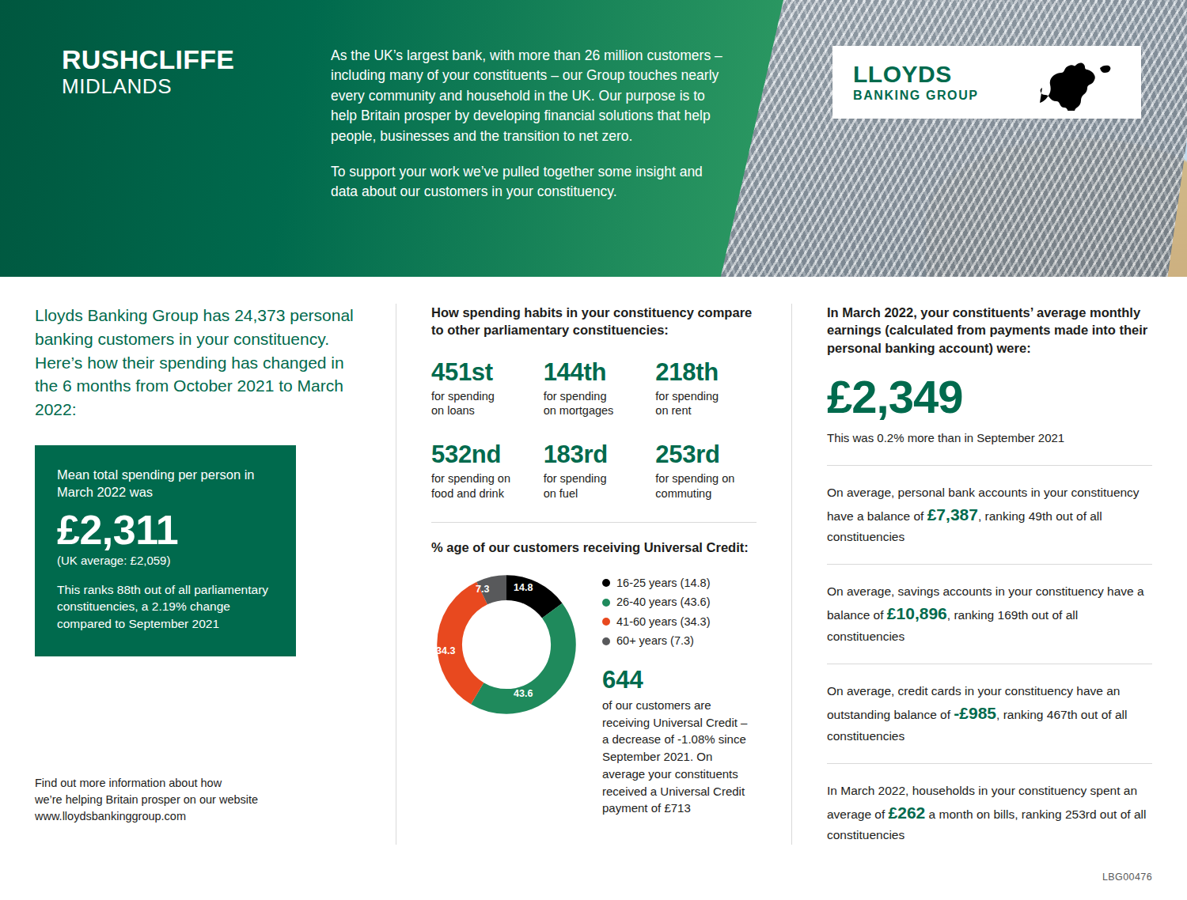RUSHCLIFFEMIDLANDS
As the UK’s largest bank, with more than 26 million customers – including many of your constituents – our Group touches nearly every community and household in the UK. Our purpose is to help Britain prosper by developing financial solutions that help people, businesses and the transition to net zero.
To support your work we’ve pulled together some insight and data about our customers in your constituency.
LLOYDS BANKING GROUP
Lloyds Banking Group has 24,373 personal banking customers in your constituency. Here’s how their spending has changed in the 6 months from October 2021 to March 2022:
Mean total spending per person in March 2022 was
£2,311
(UK average: £2,059)
This ranks 88th out of all parliamentary constituencies, a 2.19% change compared to September 2021
Find out more information about how
we’re helping Britain prosper on our website
www.lloydsbankinggroup.com
How spending habits in your constituency compare to other parliamentary constituencies:
451st
for spending
on loans
144th
for spending
on mortgages
218th
for spending
on rent
532nd
for spending on
food and drink
183rd
for spending
on fuel
253rd
for spending on
commuting
% age of our customers receiving Universal Credit:
14.8 43.6 34.3 7.3
16-25 years (14.8)
26-40 years (43.6)
41-60 years (34.3)
60+ years (7.3)
644
of our customers are receiving Universal Credit – a decrease of -1.08% since September 2021. On average your constituents received a Universal Credit payment of £713
In March 2022, your constituents’ average monthly earnings (calculated from payments made into their personal banking account) were:
£2,349
This was 0.2% more than in September 2021
On average, personal bank accounts in your constituency have a balance of £7,387, ranking 49th out of all constituencies
On average, savings accounts in your constituency have a balance of £10,896, ranking 169th out of all constituencies
On average, credit cards in your constituency have an outstanding balance of -£985, ranking 467th out of all constituencies
In March 2022, households in your constituency spent an average of £262 a month on bills, ranking 253rd out of all constituencies
LBG00476